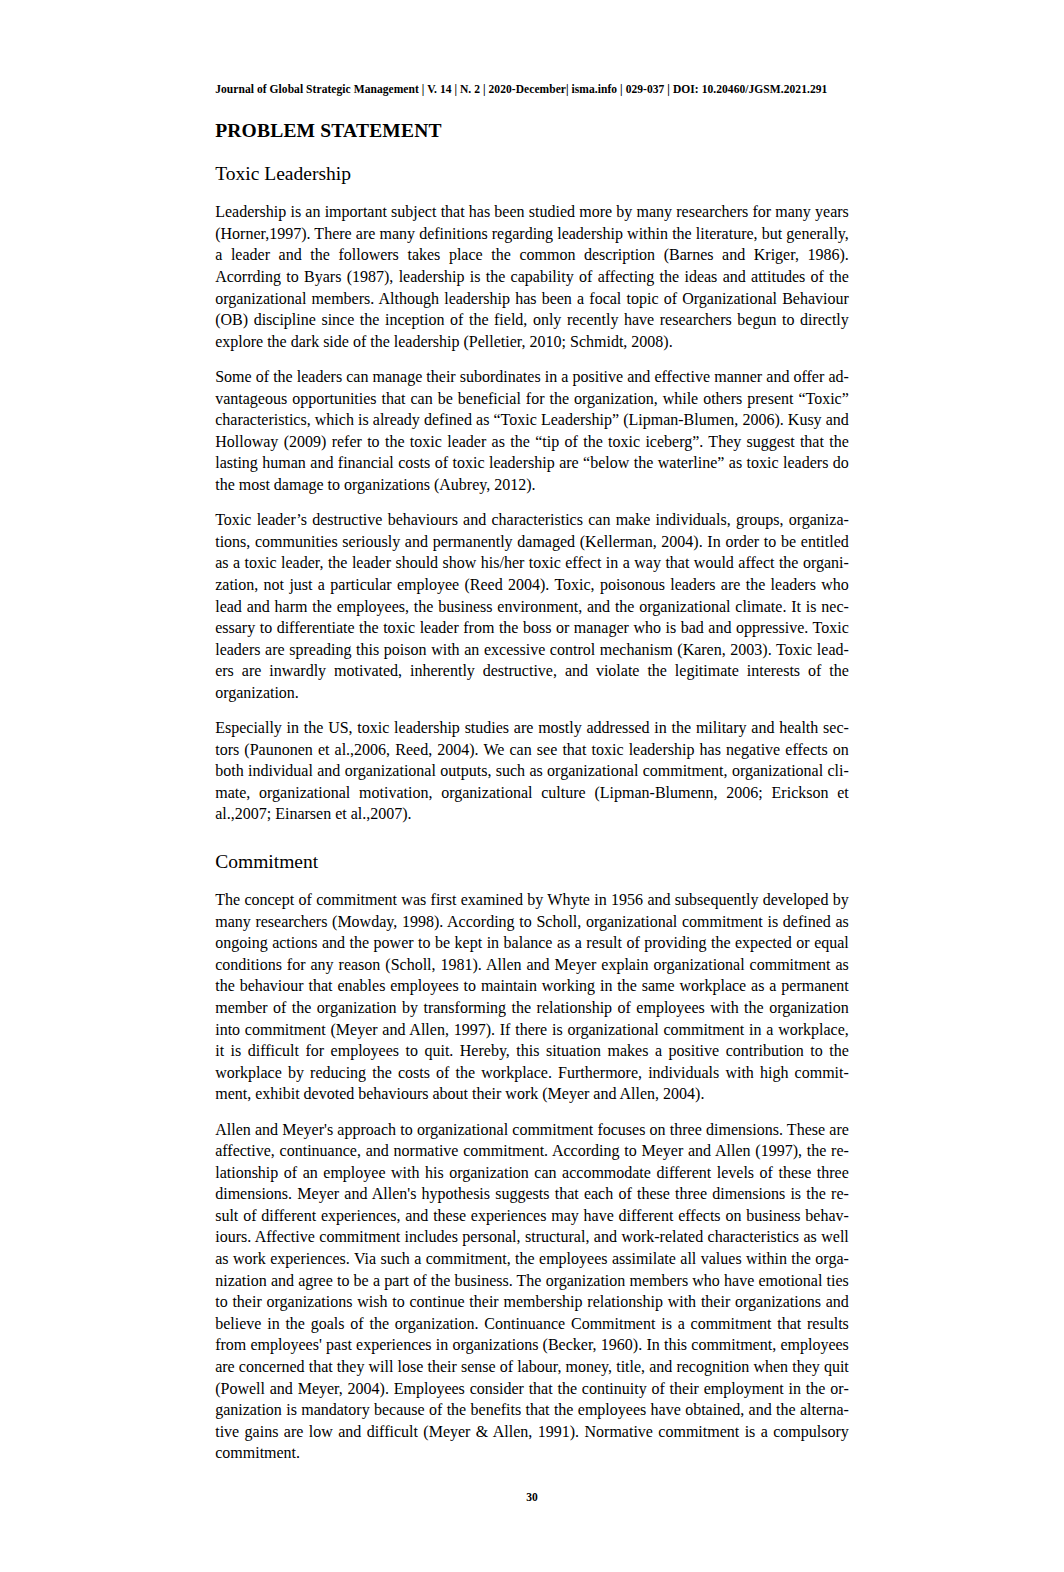Journal of Global Strategic Management | V. 14 | N. 2 | 2020-December| isma.info | 029-037 | DOI: 10.20460/JGSM.2021.291
PROBLEM STATEMENT
Toxic Leadership
Leadership is an important subject that has been studied more by many researchers for many years (Horner,1997). There are many definitions regarding leadership within the literature, but generally, a leader and the followers takes place the common description (Barnes and Kriger, 1986). Acorrding to Byars (1987), leadership is the capability of affecting the ideas and attitudes of the organizational members. Although leadership has been a focal topic of Organizational Behaviour (OB) discipline since the inception of the field, only recently have researchers begun to directly explore the dark side of the leadership (Pelletier, 2010; Schmidt, 2008).
Some of the leaders can manage their subordinates in a positive and effective manner and offer advantageous opportunities that can be beneficial for the organization, while others present “Toxic” characteristics, which is already defined as “Toxic Leadership” (Lipman-Blumen, 2006). Kusy and Holloway (2009) refer to the toxic leader as the “tip of the toxic iceberg”. They suggest that the lasting human and financial costs of toxic leadership are “below the waterline” as toxic leaders do the most damage to organizations (Aubrey, 2012).
Toxic leader’s destructive behaviours and characteristics can make individuals, groups, organizations, communities seriously and permanently damaged (Kellerman, 2004). In order to be entitled as a toxic leader, the leader should show his/her toxic effect in a way that would affect the organization, not just a particular employee (Reed 2004). Toxic, poisonous leaders are the leaders who lead and harm the employees, the business environment, and the organizational climate. It is necessary to differentiate the toxic leader from the boss or manager who is bad and oppressive. Toxic leaders are spreading this poison with an excessive control mechanism (Karen, 2003). Toxic leaders are inwardly motivated, inherently destructive, and violate the legitimate interests of the organization.
Especially in the US, toxic leadership studies are mostly addressed in the military and health sectors (Paunonen et al.,2006, Reed, 2004). We can see that toxic leadership has negative effects on both individual and organizational outputs, such as organizational commitment, organizational climate, organizational motivation, organizational culture (Lipman-Blumenn, 2006; Erickson et al.,2007; Einarsen et al.,2007).
Commitment
The concept of commitment was first examined by Whyte in 1956 and subsequently developed by many researchers (Mowday, 1998). According to Scholl, organizational commitment is defined as ongoing actions and the power to be kept in balance as a result of providing the expected or equal conditions for any reason (Scholl, 1981). Allen and Meyer explain organizational commitment as the behaviour that enables employees to maintain working in the same workplace as a permanent member of the organization by transforming the relationship of employees with the organization into commitment (Meyer and Allen, 1997). If there is organizational commitment in a workplace, it is difficult for employees to quit. Hereby, this situation makes a positive contribution to the workplace by reducing the costs of the workplace. Furthermore, individuals with high commitment, exhibit devoted behaviours about their work (Meyer and Allen, 2004).
Allen and Meyer's approach to organizational commitment focuses on three dimensions. These are affective, continuance, and normative commitment. According to Meyer and Allen (1997), the relationship of an employee with his organization can accommodate different levels of these three dimensions. Meyer and Allen's hypothesis suggests that each of these three dimensions is the result of different experiences, and these experiences may have different effects on business behaviours. Affective commitment includes personal, structural, and work-related characteristics as well as work experiences. Via such a commitment, the employees assimilate all values within the organization and agree to be a part of the business. The organization members who have emotional ties to their organizations wish to continue their membership relationship with their organizations and believe in the goals of the organization. Continuance Commitment is a commitment that results from employees' past experiences in organizations (Becker, 1960). In this commitment, employees are concerned that they will lose their sense of labour, money, title, and recognition when they quit (Powell and Meyer, 2004). Employees consider that the continuity of their employment in the organization is mandatory because of the benefits that the employees have obtained, and the alternative gains are low and difficult (Meyer & Allen, 1991). Normative commitment is a compulsory commitment.
30